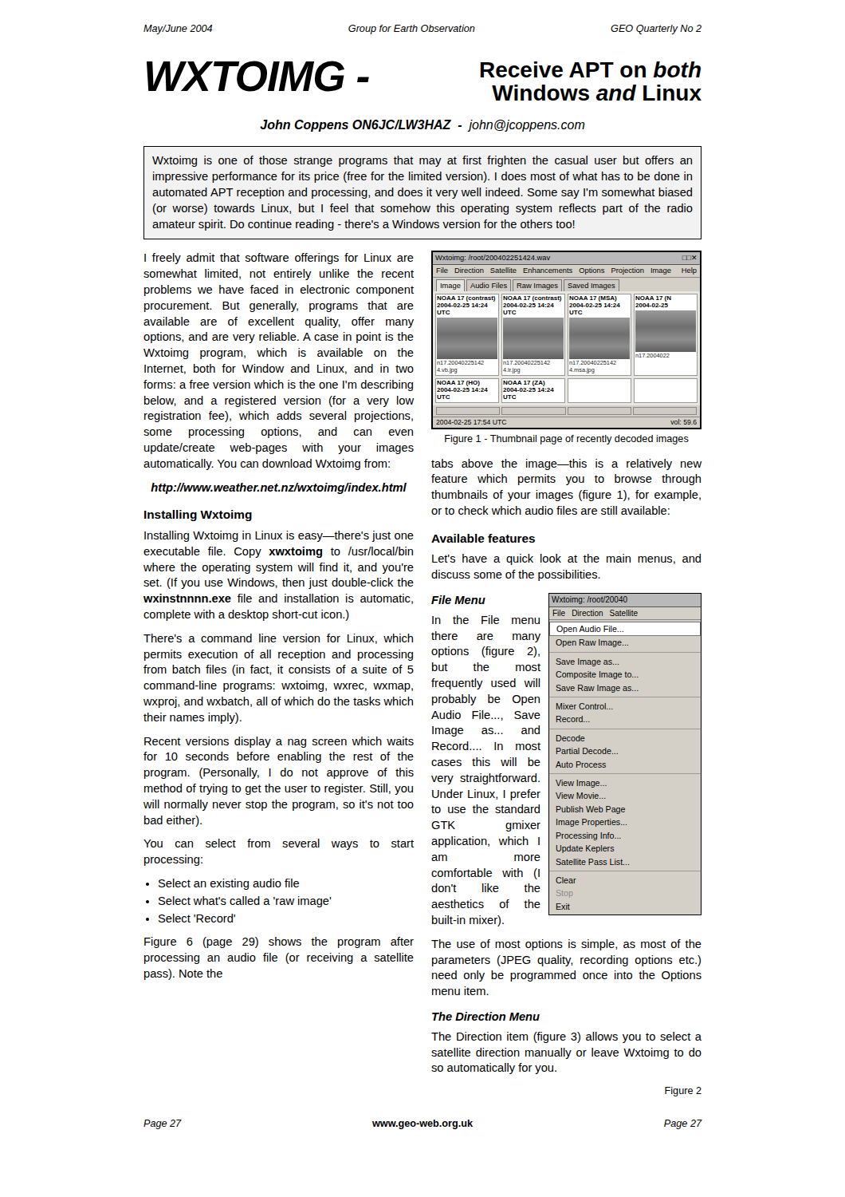May/June 2004 Group for Earth Observation GEO Quarterly No 2
WXTOIMG -
Receive APT on both
Windows and Linux
John Coppens ON6JC/LW3HAZ - john@jcoppens.com
Wxtoimg is one of those strange programs that may at first frighten the casual user but offers an impressive performance for its price (free for the limited version). I does most of what has to be done in automated APT reception and processing, and does it very well indeed. Some say I'm somewhat biased (or worse) towards Linux, but I feel that somehow this operating system reflects part of the radio amateur spirit. Do continue reading - there's a Windows version for the others too!
I freely admit that software offerings for Linux are somewhat limited, not entirely unlike the recent problems we have faced in electronic component procurement. But generally, programs that are available are of excellent quality, offer many options, and are very reliable. A case in point is the Wxtoimg program, which is available on the Internet, both for Window and Linux, and in two forms: a free version which is the one I'm describing below, and a registered version (for a very low registration fee), which adds several projections, some processing options, and can even update/create web-pages with your images automatically. You can download Wxtoimg from:
http://www.weather.net.nz/wxtoimg/index.html
Installing Wxtoimg
Installing Wxtoimg in Linux is easy—there's just one executable file. Copy xwxtoimg to /usr/local/bin where the operating system will find it, and you're set. (If you use Windows, then just double-click the wxinstnnnn.exe file and installation is automatic, complete with a desktop short-cut icon.)
There's a command line version for Linux, which permits execution of all reception and processing from batch files (in fact, it consists of a suite of 5 command-line programs: wxtoimg, wxrec, wxmap, wxproj, and wxbatch, all of which do the tasks which their names imply).
Recent versions display a nag screen which waits for 10 seconds before enabling the rest of the program. (Personally, I do not approve of this method of trying to get the user to register. Still, you will normally never stop the program, so it's not too bad either).
You can select from several ways to start processing:
Select an existing audio file
Select what's called a 'raw image'
Select 'Record'
Figure 6 (page 29) shows the program after processing an audio file (or receiving a satellite pass). Note the
Wxtoimg: /root/200402251424.wav □□✕
File Direction Satellite Enhancements Options Projection Image Help
Image Audio Files Raw Images Saved Images
NOAA 17 (contrast)
2004-02-25 14:24 UTC
n17.20040225142 4.vb.jpg
NOAA 17 (contrast)
2004-02-25 14:24 UTC
n17.20040225142 4.ir.jpg
NOAA 17 (MSA)
2004-02-25 14:24 UTC
n17.20040225142 4.msa.jpg
NOAA 17 (N
2004-02-25
n17.2004022
NOAA 17 (HO)
2004-02-25 14:24 UTC
NOAA 17 (ZA)
2004-02-25 14:24 UTC
2004-02-25 17:54 UTC vol: 59.6
Figure 1 - Thumbnail page of recently decoded images
tabs above the image—this is a relatively new feature which permits you to browse through thumbnails of your images (figure 1), for example, or to check which audio files are still available:
Available features
Let's have a quick look at the main menus, and discuss some of the possibilities.
Wxtoimg: /root/20040
File Direction Satellite
Open Audio File...
Open Raw Image...
Save Image as...
Composite Image to...
Save Raw Image as...
Mixer Control...
Record...
Decode
Partial Decode...
Auto Process
View Image...
View Movie...
Publish Web Page
Image Properties...
Processing Info...
Update Keplers
Satellite Pass List...
Clear
Stop
Exit
File Menu
In the File menu there are many options (figure 2), but the most frequently used will probably be Open Audio File..., Save Image as... and Record.... In most cases this will be very straightforward. Under Linux, I prefer to use the standard GTK gmixer application, which I am more comfortable with (I don't like the aesthetics of the built-in mixer).
The use of most options is simple, as most of the parameters (JPEG quality, recording options etc.) need only be programmed once into the Options menu item.
The Direction Menu
The Direction item (figure 3) allows you to select a satellite direction manually or leave Wxtoimg to do so automatically for you.
Figure 2
Page 27 www.geo-web.org.uk Page 27